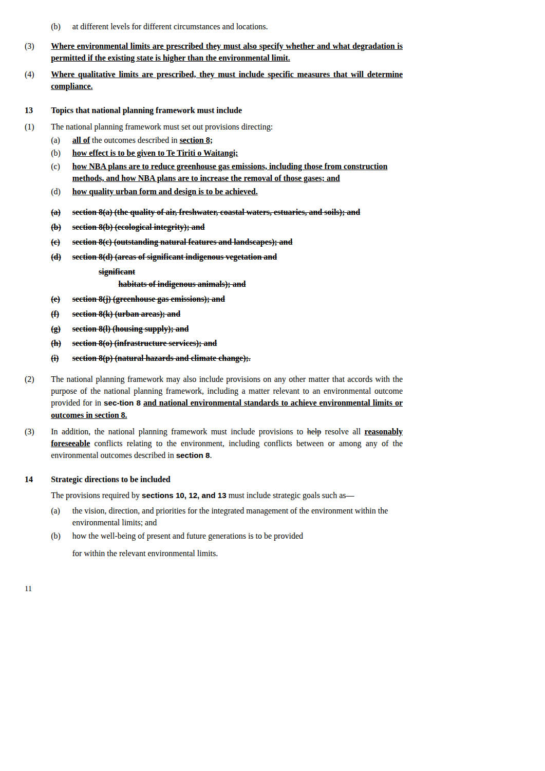(b) at different levels for different circumstances and locations.
(3) Where environmental limits are prescribed they must also specify whether and what degradation is permitted if the existing state is higher than the environmental limit.
(4) Where qualitative limits are prescribed, they must include specific measures that will determine compliance.
13 Topics that national planning framework must include
(1) The national planning framework must set out provisions directing:
(a) all of the outcomes described in section 8;
(b) how effect is to be given to Te Tiriti o Waitangi;
(c) how NBA plans are to reduce greenhouse gas emissions, including those from construction methods, and how NBA plans are to increase the removal of those gases; and
(d) how quality urban form and design is to be achieved.
(a) section 8(a) (the quality of air, freshwater, coastal waters, estuaries, and soils); and
(b) section 8(b) (ecological integrity); and
(c) section 8(c) (outstanding natural features and landscapes); and
(d) section 8(d) (areas of significant indigenous vegetation and
significant
habitats of indigenous animals); and
(e) section 8(j) (greenhouse gas emissions); and
(f) section 8(k) (urban areas); and
(g) section 8(l) (housing supply); and
(h) section 8(o) (infrastructure services); and
(i) section 8(p) (natural hazards and climate change);.
(2) The national planning framework may also include provisions on any other matter that accords with the purpose of the national planning framework, including a matter relevant to an environmental outcome provided for in sec‑tion 8 and national environmental standards to achieve environmental limits or outcomes in section 8.
(3) In addition, the national planning framework must include provisions to help resolve all reasonably foreseeable conflicts relating to the environment, including conflicts between or among any of the environmental outcomes described in section 8.
14 Strategic directions to be included
The provisions required by sections 10, 12, and 13 must include strategic goals such as—
(a) the vision, direction, and priorities for the integrated management of the environment within the environmental limits; and
(b) how the well-being of present and future generations is to be provided
for within the relevant environmental limits.
11